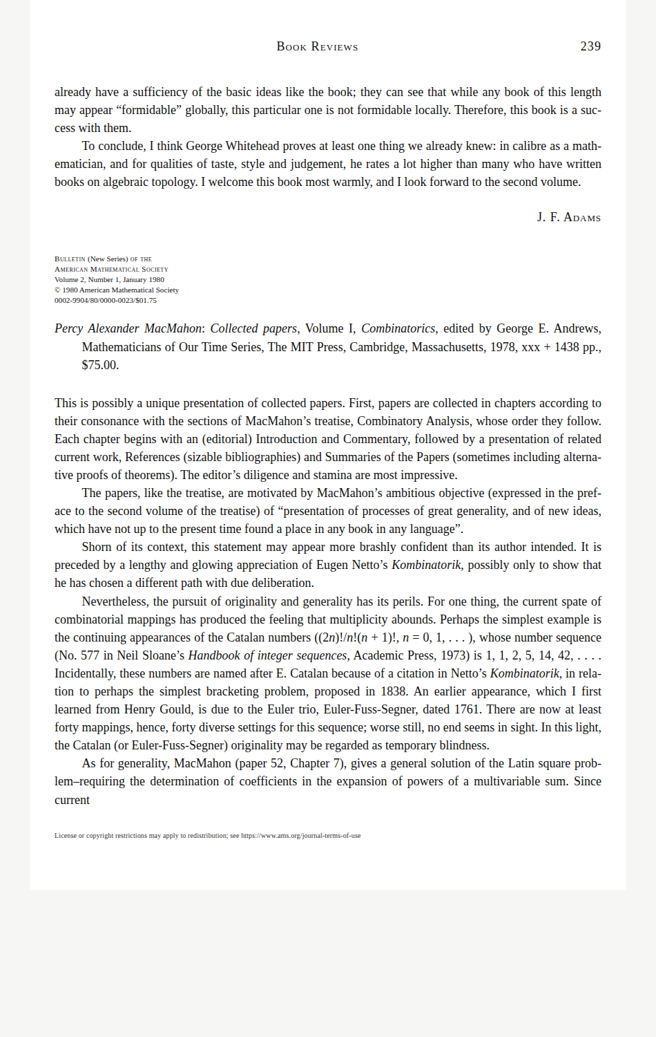Book Reviews 239
already have a sufficiency of the basic ideas like the book; they can see that while any book of this length may appear “formidable” globally, this particular one is not formidable locally. Therefore, this book is a success with them.
To conclude, I think George Whitehead proves at least one thing we already knew: in calibre as a mathematician, and for qualities of taste, style and judgement, he rates a lot higher than many who have written books on algebraic topology. I welcome this book most warmly, and I look forward to the second volume.
J. F. Adams
Bulletin (New Series) of the
American Mathematical Society
Volume 2, Number 1, January 1980
© 1980 American Mathematical Society
0002-9904/80/0000-0023/$01.75
Percy Alexander MacMahon: Collected papers, Volume I, Combinatorics, edited by George E. Andrews, Mathematicians of Our Time Series, The MIT Press, Cambridge, Massachusetts, 1978, xxx + 1438 pp., $75.00.
This is possibly a unique presentation of collected papers. First, papers are collected in chapters according to their consonance with the sections of MacMahon’s treatise, Combinatory Analysis, whose order they follow. Each chapter begins with an (editorial) Introduction and Commentary, followed by a presentation of related current work, References (sizable bibliographies) and Summaries of the Papers (sometimes including alternative proofs of theorems). The editor’s diligence and stamina are most impressive.
The papers, like the treatise, are motivated by MacMahon’s ambitious objective (expressed in the preface to the second volume of the treatise) of “presentation of processes of great generality, and of new ideas, which have not up to the present time found a place in any book in any language”.
Shorn of its context, this statement may appear more brashly confident than its author intended. It is preceded by a lengthy and glowing appreciation of Eugen Netto’s Kombinatorik, possibly only to show that he has chosen a different path with due deliberation.
Nevertheless, the pursuit of originality and generality has its perils. For one thing, the current spate of combinatorial mappings has produced the feeling that multiplicity abounds. Perhaps the simplest example is the continuing appearances of the Catalan numbers ((2n)!/n!(n + 1)!, n = 0, 1, . . . ), whose number sequence (No. 577 in Neil Sloane’s Handbook of integer sequences, Academic Press, 1973) is 1, 1, 2, 5, 14, 42, . . . . Incidentally, these numbers are named after E. Catalan because of a citation in Netto’s Kombinatorik, in relation to perhaps the simplest bracketing problem, proposed in 1838. An earlier appearance, which I first learned from Henry Gould, is due to the Euler trio, Euler-Fuss-Segner, dated 1761. There are now at least forty mappings, hence, forty diverse settings for this sequence; worse still, no end seems in sight. In this light, the Catalan (or Euler-Fuss-Segner) originality may be regarded as temporary blindness.
As for generality, MacMahon (paper 52, Chapter 7), gives a general solution of the Latin square problem–requiring the determination of coefficients in the expansion of powers of a multivariable sum. Since current
License or copyright restrictions may apply to redistribution; see https://www.ams.org/journal-terms-of-use